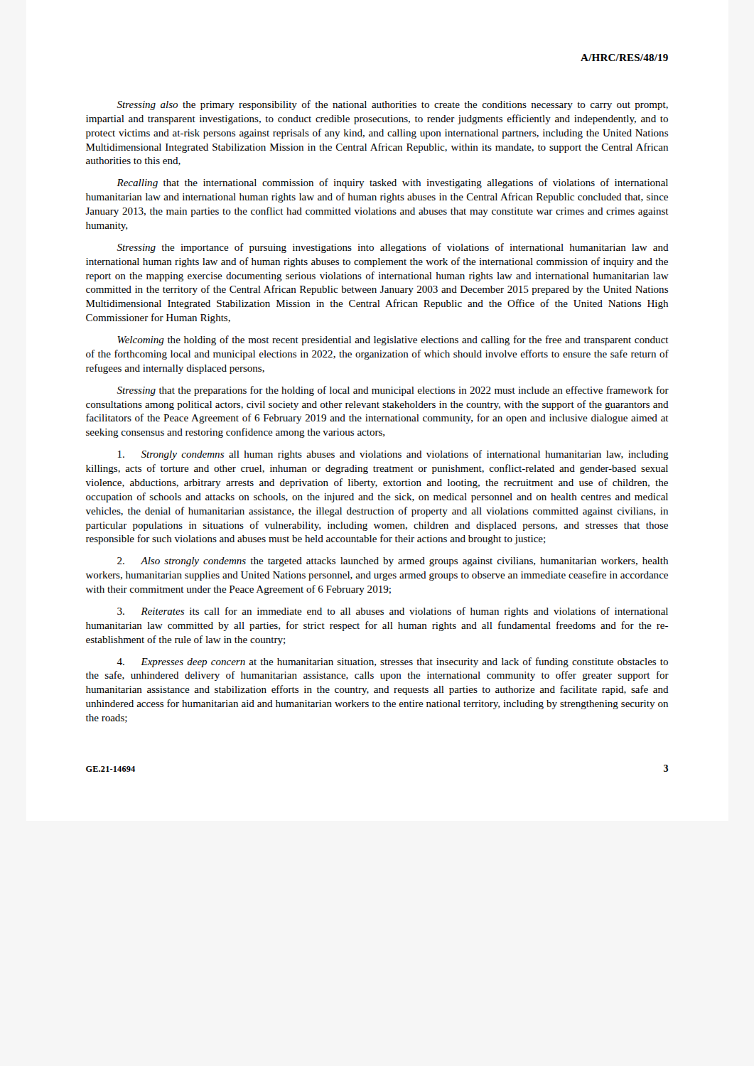A/HRC/RES/48/19
Stressing also the primary responsibility of the national authorities to create the conditions necessary to carry out prompt, impartial and transparent investigations, to conduct credible prosecutions, to render judgments efficiently and independently, and to protect victims and at-risk persons against reprisals of any kind, and calling upon international partners, including the United Nations Multidimensional Integrated Stabilization Mission in the Central African Republic, within its mandate, to support the Central African authorities to this end,
Recalling that the international commission of inquiry tasked with investigating allegations of violations of international humanitarian law and international human rights law and of human rights abuses in the Central African Republic concluded that, since January 2013, the main parties to the conflict had committed violations and abuses that may constitute war crimes and crimes against humanity,
Stressing the importance of pursuing investigations into allegations of violations of international humanitarian law and international human rights law and of human rights abuses to complement the work of the international commission of inquiry and the report on the mapping exercise documenting serious violations of international human rights law and international humanitarian law committed in the territory of the Central African Republic between January 2003 and December 2015 prepared by the United Nations Multidimensional Integrated Stabilization Mission in the Central African Republic and the Office of the United Nations High Commissioner for Human Rights,
Welcoming the holding of the most recent presidential and legislative elections and calling for the free and transparent conduct of the forthcoming local and municipal elections in 2022, the organization of which should involve efforts to ensure the safe return of refugees and internally displaced persons,
Stressing that the preparations for the holding of local and municipal elections in 2022 must include an effective framework for consultations among political actors, civil society and other relevant stakeholders in the country, with the support of the guarantors and facilitators of the Peace Agreement of 6 February 2019 and the international community, for an open and inclusive dialogue aimed at seeking consensus and restoring confidence among the various actors,
1. Strongly condemns all human rights abuses and violations and violations of international humanitarian law, including killings, acts of torture and other cruel, inhuman or degrading treatment or punishment, conflict-related and gender-based sexual violence, abductions, arbitrary arrests and deprivation of liberty, extortion and looting, the recruitment and use of children, the occupation of schools and attacks on schools, on the injured and the sick, on medical personnel and on health centres and medical vehicles, the denial of humanitarian assistance, the illegal destruction of property and all violations committed against civilians, in particular populations in situations of vulnerability, including women, children and displaced persons, and stresses that those responsible for such violations and abuses must be held accountable for their actions and brought to justice;
2. Also strongly condemns the targeted attacks launched by armed groups against civilians, humanitarian workers, health workers, humanitarian supplies and United Nations personnel, and urges armed groups to observe an immediate ceasefire in accordance with their commitment under the Peace Agreement of 6 February 2019;
3. Reiterates its call for an immediate end to all abuses and violations of human rights and violations of international humanitarian law committed by all parties, for strict respect for all human rights and all fundamental freedoms and for the re-establishment of the rule of law in the country;
4. Expresses deep concern at the humanitarian situation, stresses that insecurity and lack of funding constitute obstacles to the safe, unhindered delivery of humanitarian assistance, calls upon the international community to offer greater support for humanitarian assistance and stabilization efforts in the country, and requests all parties to authorize and facilitate rapid, safe and unhindered access for humanitarian aid and humanitarian workers to the entire national territory, including by strengthening security on the roads;
GE.21-14694 3